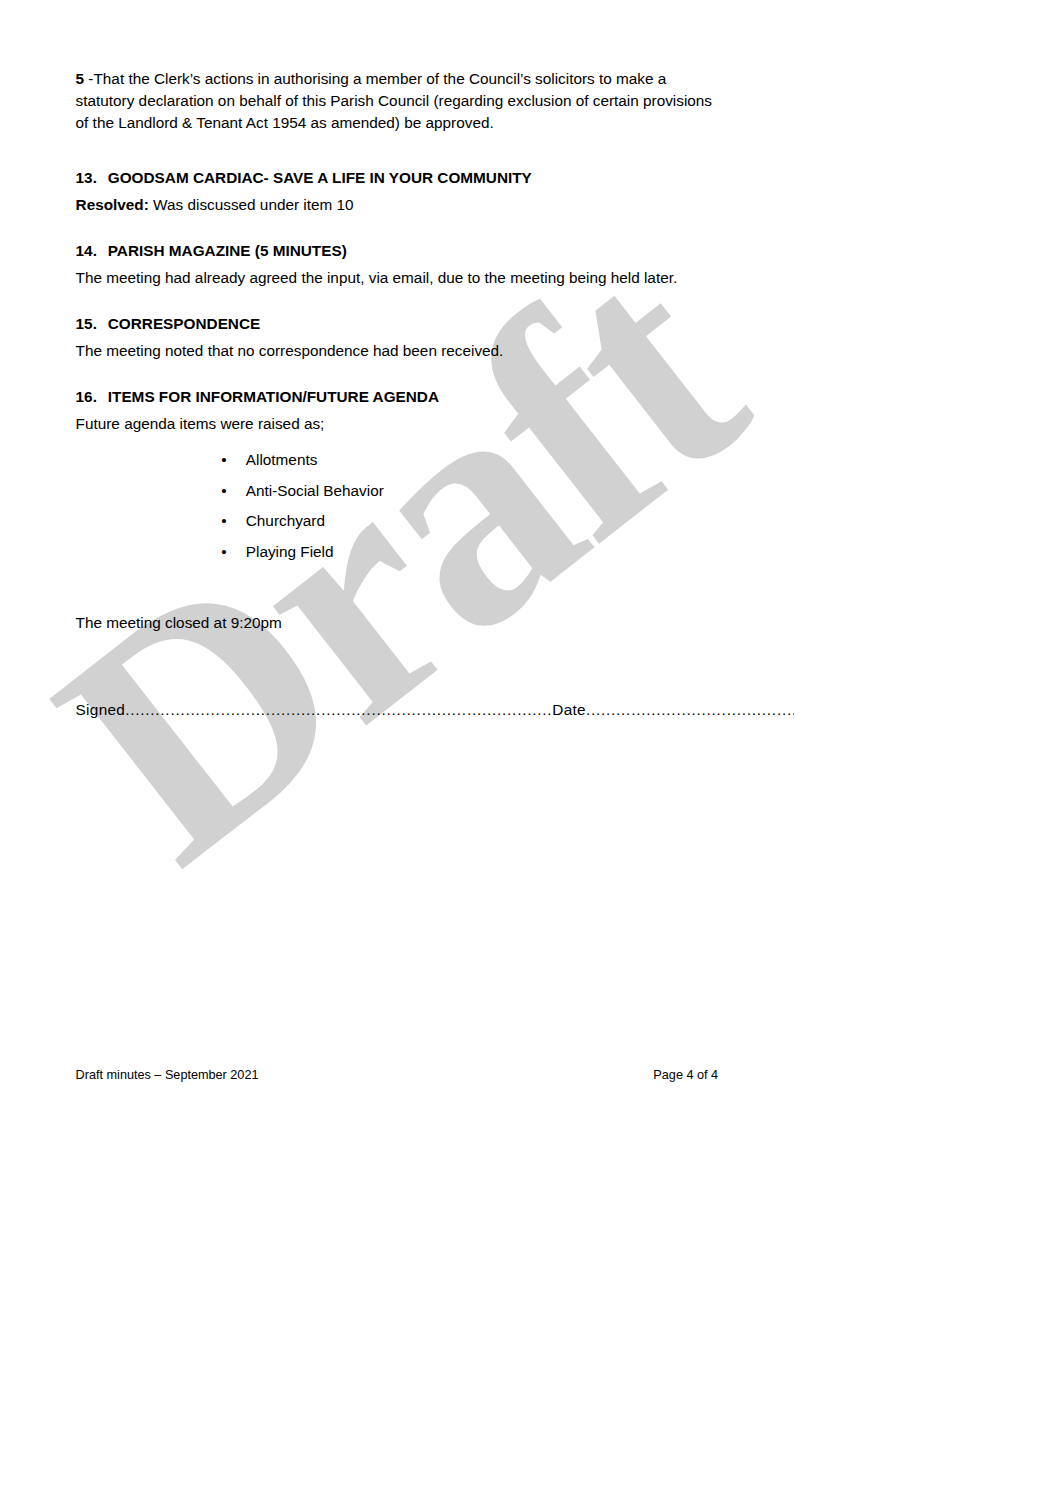Draft
5 -That the Clerk’s actions in authorising a member of the Council’s solicitors to make a statutory declaration on behalf of this Parish Council (regarding exclusion of certain provisions of the Landlord & Tenant Act 1954 as amended) be approved.
13. GOODSAM CARDIAC- SAVE A LIFE IN YOUR COMMUNITY
Resolved: Was discussed under item 10
14. PARISH MAGAZINE (5 MINUTES)
The meeting had already agreed the input, via email, due to the meeting being held later.
15. CORRESPONDENCE
The meeting noted that no correspondence had been received.
16. ITEMS FOR INFORMATION/FUTURE AGENDA
Future agenda items were raised as;
•Allotments
•Anti-Social Behavior
•Churchyard
•Playing Field
The meeting closed at 9:20pm
Signed..................................................................................... Date...........................................
Draft minutes – September 2021 Page 4 of 4